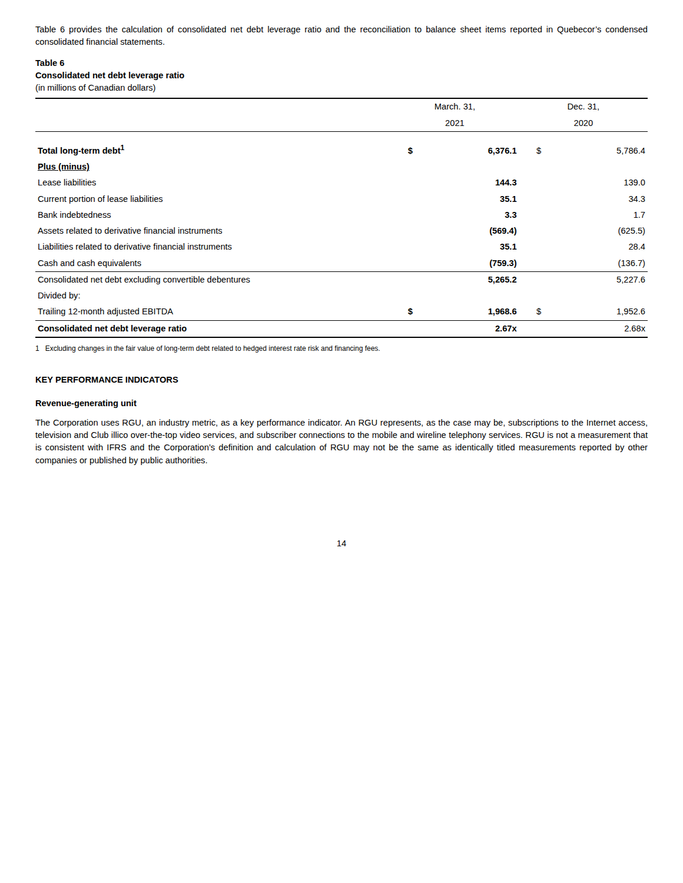Table 6 provides the calculation of consolidated net debt leverage ratio and the reconciliation to balance sheet items reported in Quebecor’s condensed consolidated financial statements.
Table 6
Consolidated net debt leverage ratio
(in millions of Canadian dollars)
| | March. 31, | Dec. 31, |
| --- | --- | --- |
| | 2021 | 2020 |
| Total long-term debt 1 | $ | 6,376.1 | $ | 5,786.4 |
| Plus (minus) | | | | |
| Lease liabilities | | 144.3 | | 139.0 |
| Current portion of lease liabilities | | 35.1 | | 34.3 |
| Bank indebtedness | | 3.3 | | 1.7 |
| Assets related to derivative financial instruments | | (569.4) | | (625.5) |
| Liabilities related to derivative financial instruments | | 35.1 | | 28.4 |
| Cash and cash equivalents | | (759.3) | | (136.7) |
| Consolidated net debt excluding convertible debentures | | 5,265.2 | | 5,227.6 |
| Divided by: | | | | |
| Trailing 12-month adjusted EBITDA | $ | 1,968.6 | $ | 1,952.6 |
| Consolidated net debt leverage ratio | | 2.67x | | 2.68x |
1 Excluding changes in the fair value of long-term debt related to hedged interest rate risk and financing fees.
KEY PERFORMANCE INDICATORS
Revenue-generating unit
The Corporation uses RGU, an industry metric, as a key performance indicator. An RGU represents, as the case may be, subscriptions to the Internet access, television and Club illico over-the-top video services, and subscriber connections to the mobile and wireline telephony services. RGU is not a measurement that is consistent with IFRS and the Corporation’s definition and calculation of RGU may not be the same as identically titled measurements reported by other companies or published by public authorities.
14